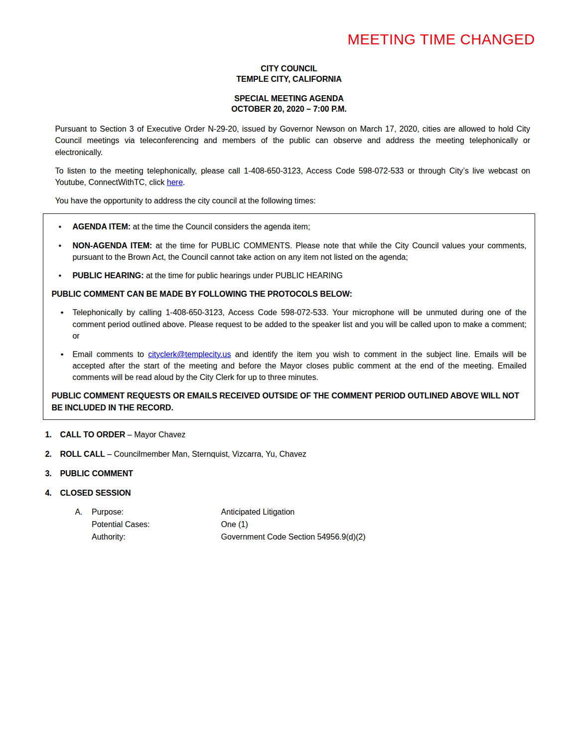MEETING TIME CHANGED
CITY COUNCIL
TEMPLE CITY, CALIFORNIA
SPECIAL MEETING AGENDA
OCTOBER 20, 2020 – 7:00 P.M.
Pursuant to Section 3 of Executive Order N-29-20, issued by Governor Newson on March 17, 2020, cities are allowed to hold City Council meetings via teleconferencing and members of the public can observe and address the meeting telephonically or electronically.
To listen to the meeting telephonically, please call 1-408-650-3123, Access Code 598-072-533 or through City’s live webcast on Youtube, ConnectWithTC, click here.
You have the opportunity to address the city council at the following times:
•AGENDA ITEM: at the time the Council considers the agenda item;
•NON-AGENDA ITEM: at the time for PUBLIC COMMENTS. Please note that while the City Council values your comments, pursuant to the Brown Act, the Council cannot take action on any item not listed on the agenda;
•PUBLIC HEARING: at the time for public hearings under PUBLIC HEARING
PUBLIC COMMENT CAN BE MADE BY FOLLOWING THE PROTOCOLS BELOW:
•Telephonically by calling 1-408-650-3123, Access Code 598-072-533. Your microphone will be unmuted during one of the comment period outlined above. Please request to be added to the speaker list and you will be called upon to make a comment; or
•Email comments to cityclerk@templecity.us and identify the item you wish to comment in the subject line. Emails will be accepted after the start of the meeting and before the Mayor closes public comment at the end of the meeting. Emailed comments will be read aloud by the City Clerk for up to three minutes.
PUBLIC COMMENT REQUESTS OR EMAILS RECEIVED OUTSIDE OF THE COMMENT PERIOD OUTLINED ABOVE WILL NOT BE INCLUDED IN THE RECORD.
CALL TO ORDER – Mayor Chavez
ROLL CALL – Councilmember Man, Sternquist, Vizcarra, Yu, Chavez
PUBLIC COMMENT
CLOSED SESSION
| A. | Purpose: | Anticipated Litigation |
| | Potential Cases: | One (1) |
| | Authority: | Government Code Section 54956.9(d)(2) |